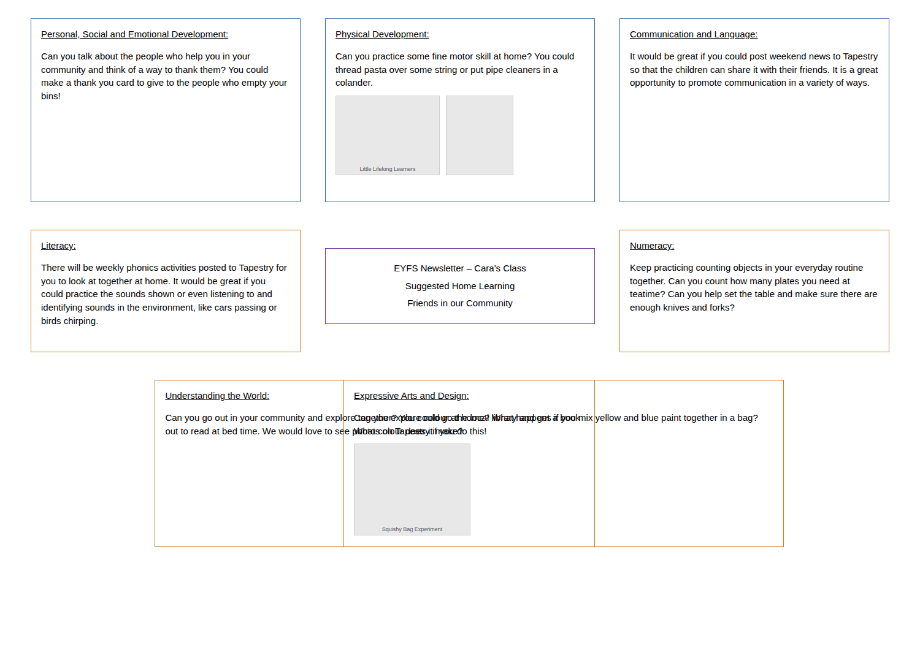Personal, Social and Emotional Development:
Can you talk about the people who help you in your community and think of a way to thank them? You could make a thank you card to give to the people who empty your bins!
Physical Development:
Can you practice some fine motor skill at home? You could thread pasta over some string or put pipe cleaners in a colander.
Little Lifelong Learners
Communication and Language:
It would be great if you could post weekend news to Tapestry so that the children can share it with their friends. It is a great opportunity to promote communication in a variety of ways.
Literacy:
There will be weekly phonics activities posted to Tapestry for you to look at together at home. It would be great if you could practice the sounds shown or even listening to and identifying sounds in the environment, like cars passing or birds chirping.
EYFS Newsletter – Cara's Class
Suggested Home Learning
Friends in our Community
Numeracy:
Keep practicing counting objects in your everyday routine together. Can you count how many plates you need at teatime? Can you help set the table and make sure there are enough knives and forks?
Understanding the World:
Can you go out in your community and explore together? You could go the local library and get a book out to read at bed time. We would love to see photos on Tapestry if you do this!
Expressive Arts and Design:
Can you explore colour at home? What happens if you mix yellow and blue paint together in a bag? What colour does it make?
Squishy Bag Experiment